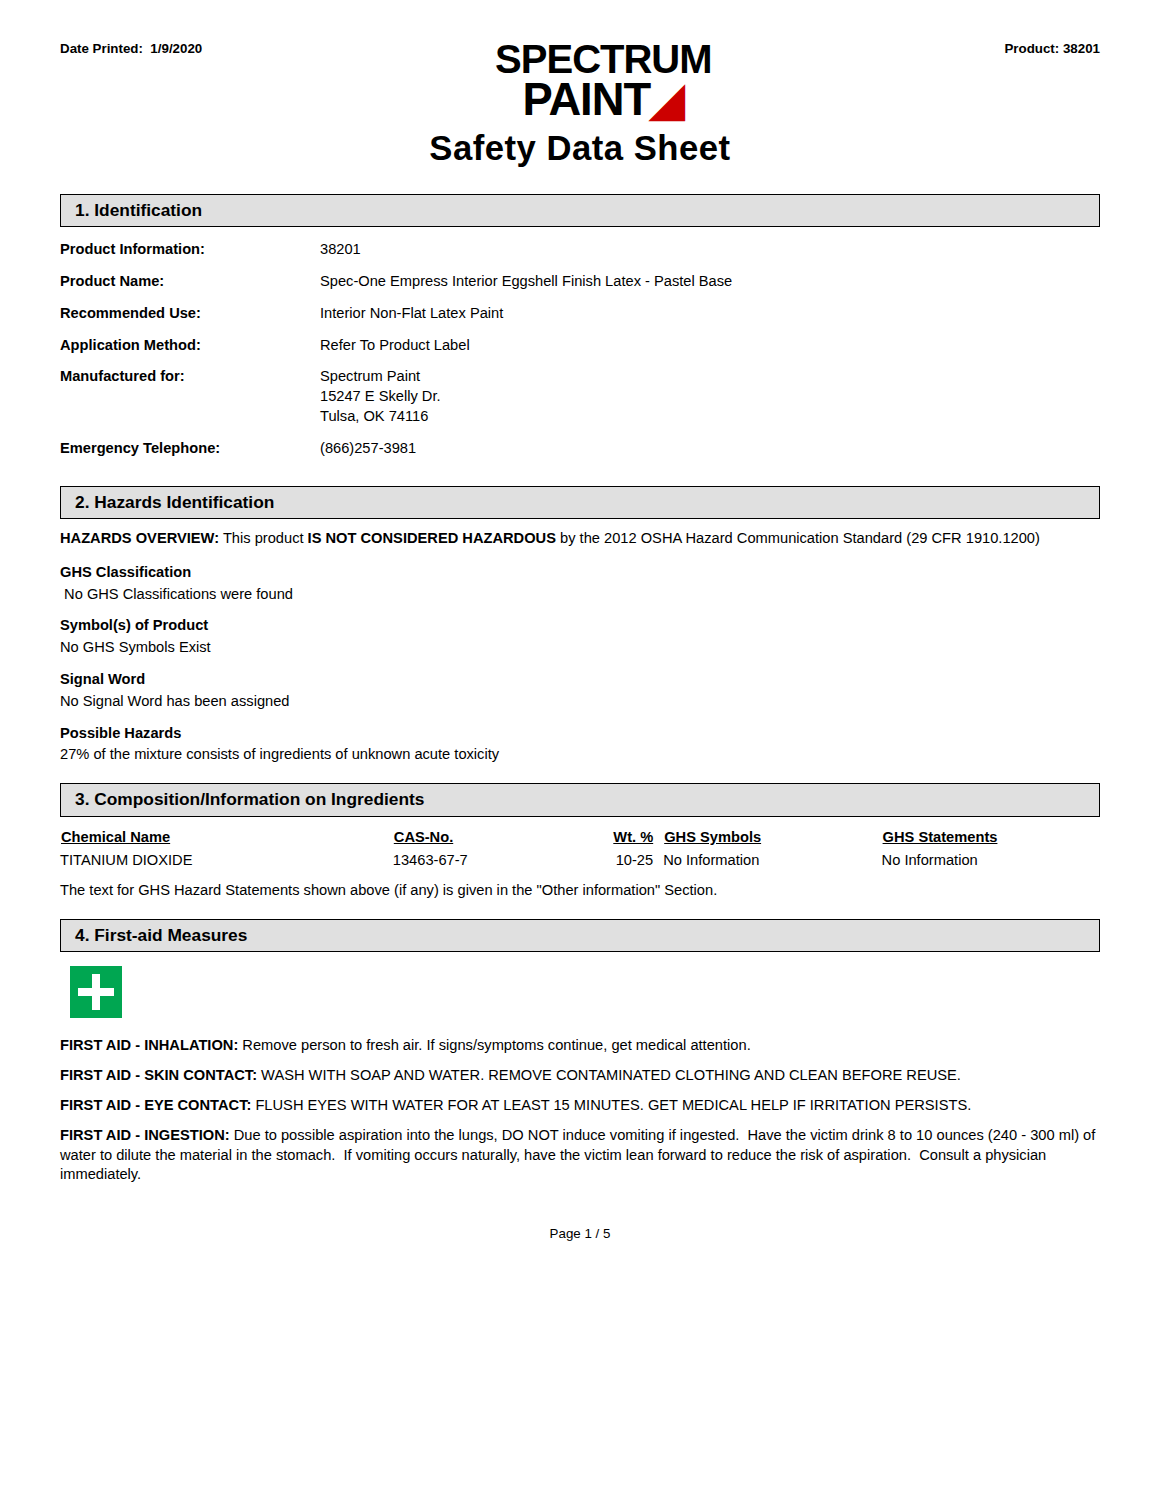Date Printed: 1/9/2020
SPECTRUM
PAINT◢
Product: 38201
Safety Data Sheet
1. Identification
| Product Information: | 38201 |
| Product Name: | Spec-One Empress Interior Eggshell Finish Latex - Pastel Base |
| Recommended Use: | Interior Non-Flat Latex Paint |
| Application Method: | Refer To Product Label |
| Manufactured for: | Spectrum Paint 15247 E Skelly Dr. Tulsa, OK 74116 |
| Emergency Telephone: | (866)257-3981 |
2. Hazards Identification
HAZARDS OVERVIEW: This product IS NOT CONSIDERED HAZARDOUS by the 2012 OSHA Hazard Communication Standard (29 CFR 1910.1200)
GHS Classification
No GHS Classifications were found
Symbol(s) of Product
No GHS Symbols Exist
Signal Word
No Signal Word has been assigned
Possible Hazards
27% of the mixture consists of ingredients of unknown acute toxicity
3. Composition/Information on Ingredients
| Chemical Name | CAS-No. | Wt. % | GHS Symbols | GHS Statements |
| --- | --- | --- | --- | --- |
| TITANIUM DIOXIDE | 13463-67-7 | 10-25 | No Information | No Information |
The text for GHS Hazard Statements shown above (if any) is given in the "Other information" Section.
4. First-aid Measures
FIRST AID - INHALATION: Remove person to fresh air. If signs/symptoms continue, get medical attention.
FIRST AID - SKIN CONTACT: WASH WITH SOAP AND WATER. REMOVE CONTAMINATED CLOTHING AND CLEAN BEFORE REUSE.
FIRST AID - EYE CONTACT: FLUSH EYES WITH WATER FOR AT LEAST 15 MINUTES. GET MEDICAL HELP IF IRRITATION PERSISTS.
FIRST AID - INGESTION: Due to possible aspiration into the lungs, DO NOT induce vomiting if ingested. Have the victim drink 8 to 10 ounces (240 - 300 ml) of water to dilute the material in the stomach. If vomiting occurs naturally, have the victim lean forward to reduce the risk of aspiration. Consult a physician immediately.
Page 1 / 5